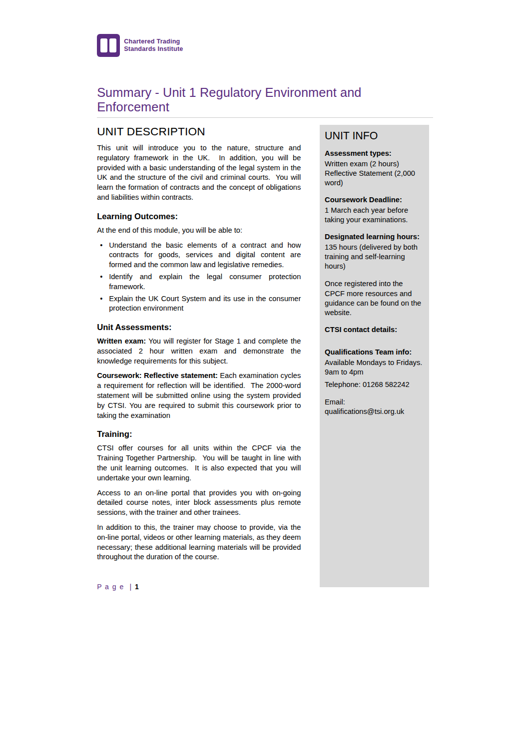Chartered Trading Standards Institute
Summary - Unit 1 Regulatory Environment and Enforcement
UNIT DESCRIPTION
This unit will introduce you to the nature, structure and regulatory framework in the UK. In addition, you will be provided with a basic understanding of the legal system in the UK and the structure of the civil and criminal courts. You will learn the formation of contracts and the concept of obligations and liabilities within contracts.
Learning Outcomes:
At the end of this module, you will be able to:
Understand the basic elements of a contract and how contracts for goods, services and digital content are formed and the common law and legislative remedies.
Identify and explain the legal consumer protection framework.
Explain the UK Court System and its use in the consumer protection environment
Unit Assessments:
Written exam: You will register for Stage 1 and complete the associated 2 hour written exam and demonstrate the knowledge requirements for this subject.
Coursework: Reflective statement: Each examination cycles a requirement for reflection will be identified. The 2000-word statement will be submitted online using the system provided by CTSI. You are required to submit this coursework prior to taking the examination
Training:
CTSI offer courses for all units within the CPCF via the Training Together Partnership. You will be taught in line with the unit learning outcomes. It is also expected that you will undertake your own learning.
Access to an on-line portal that provides you with on-going detailed course notes, inter block assessments plus remote sessions, with the trainer and other trainees.
In addition to this, the trainer may choose to provide, via the on-line portal, videos or other learning materials, as they deem necessary; these additional learning materials will be provided throughout the duration of the course.
UNIT INFO
Assessment types:
Written exam (2 hours)
Reflective Statement (2,000 word)
Coursework Deadline:
1 March each year before taking your examinations.
Designated learning hours:
135 hours (delivered by both training and self-learning hours)
Once registered into the CPCF more resources and guidance can be found on the website.
CTSI contact details:
Qualifications Team info:
Available Mondays to Fridays.
9am to 4pm
Telephone: 01268 582242
Email: qualifications@tsi.org.uk
P a g e | 1